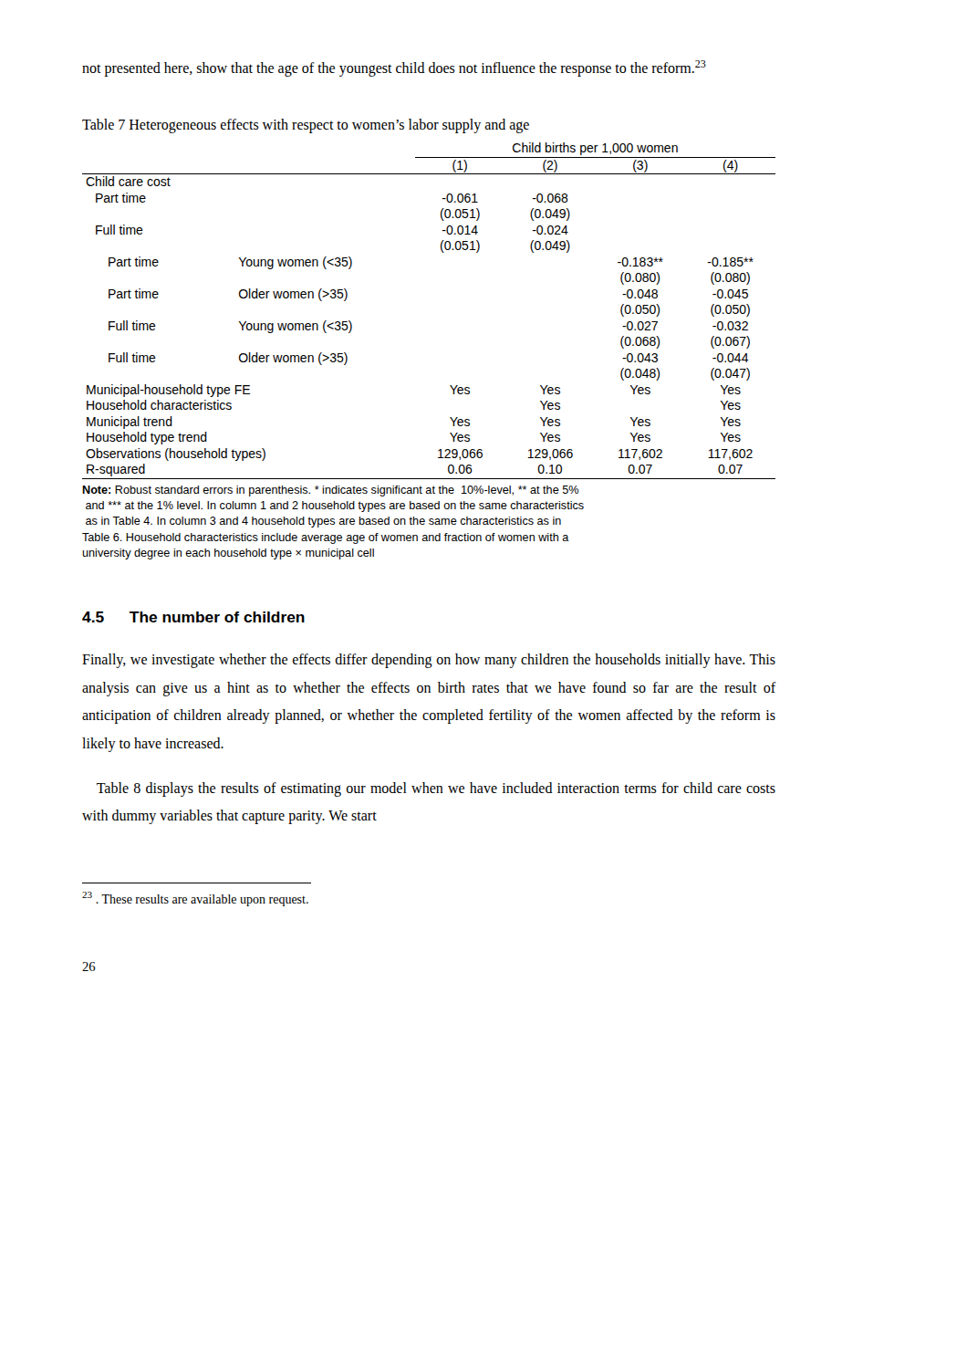not presented here, show that the age of the youngest child does not influence the response to the reform.23
Table 7 Heterogeneous effects with respect to women’s labor supply and age
| | | Child births per 1,000 women |
| | | (1) | (2) | (3) | (4) |
| Child care cost | | | | |
| Part time | -0.061 | -0.068 | | |
| | (0.051) | (0.049) | | |
| Full time | -0.014 | -0.024 | | |
| | (0.051) | (0.049) | | |
| Part time | Young women (<35) | | | -0.183** | -0.185** |
| | | | | (0.080) | (0.080) |
| Part time | Older women (>35) | | | -0.048 | -0.045 |
| | | | | (0.050) | (0.050) |
| Full time | Young women (<35) | | | -0.027 | -0.032 |
| | | | | (0.068) | (0.067) |
| Full time | Older women (>35) | | | -0.043 | -0.044 |
| | | | | (0.048) | (0.047) |
| Municipal-household type FE | Yes | Yes | Yes | Yes |
| Household characteristics | | Yes | | Yes |
| Municipal trend | Yes | Yes | Yes | Yes |
| Household type trend | Yes | Yes | Yes | Yes |
| Observations (household types) | 129,066 | 129,066 | 117,602 | 117,602 |
| R-squared | 0.06 | 0.10 | 0.07 | 0.07 |
Note: Robust standard errors in parenthesis. * indicates significant at the 10%-level, ** at the 5%
and *** at the 1% level. In column 1 and 2 household types are based on the same characteristics
as in Table 4. In column 3 and 4 household types are based on the same characteristics as in
Table 6. Household characteristics include average age of women and fraction of women with a
university degree in each household type × municipal cell
4.5 The number of children
Finally, we investigate whether the effects differ depending on how many children the households initially have. This analysis can give us a hint as to whether the effects on birth rates that we have found so far are the result of anticipation of children already planned, or whether the completed fertility of the women affected by the reform is likely to have increased.
Table 8 displays the results of estimating our model when we have included interaction terms for child care costs with dummy variables that capture parity. We start
23 . These results are available upon request.
26